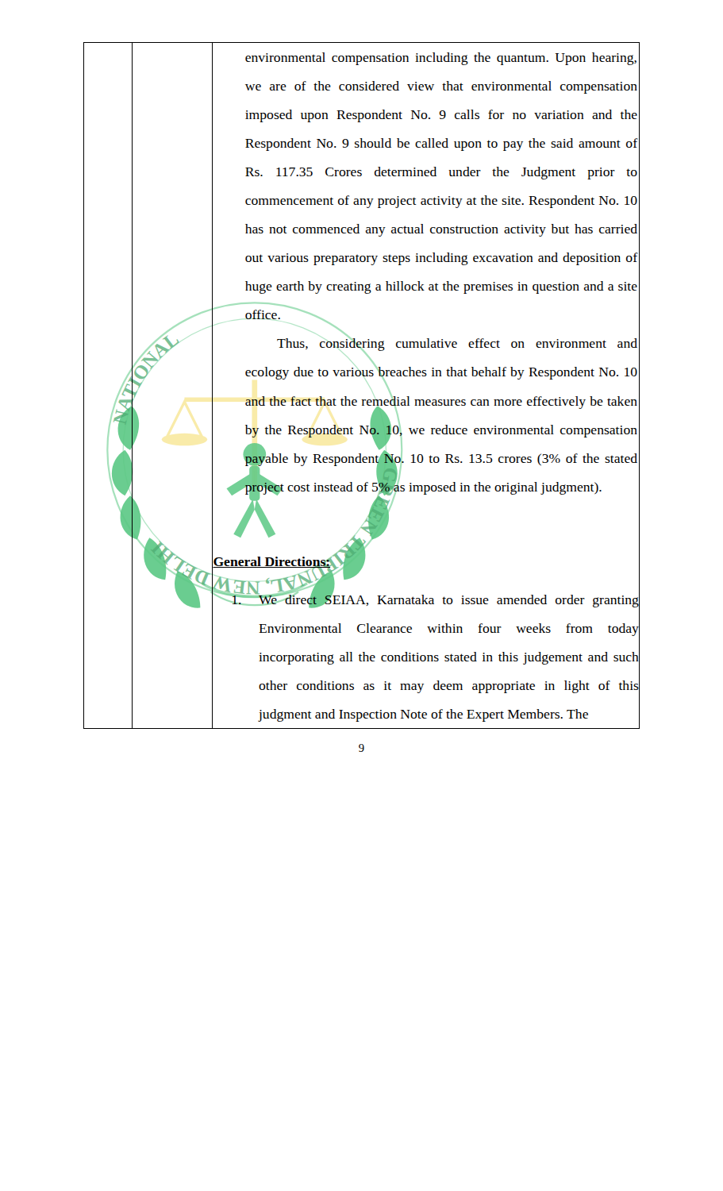NATIONAL GREEN TRIBUNAL, NEW DELHI
| | | environmental compensation including the quantum. Upon hearing, we are of the considered view that environmental compensation imposed upon Respondent No. 9 calls for no variation and the Respondent No. 9 should be called upon to pay the said amount of Rs. 117.35 Crores determined under the Judgment prior to commencement of any project activity at the site. Respondent No. 10 has not commenced any actual construction activity but has carried out various preparatory steps including excavation and deposition of huge earth by creating a hillock at the premises in question and a site office. Thus, considering cumulative effect on environment and ecology due to various breaches in that behalf by Respondent No. 10 and the fact that the remedial measures can more effectively be taken by the Respondent No. 10, we reduce environmental compensation payable by Respondent No. 10 to Rs. 13.5 crores (3% of the stated project cost instead of 5% as imposed in the original judgment). General Directions: We direct SEIAA, Karnataka to issue amended order granting Environmental Clearance within four weeks from today incorporating all the conditions stated in this judgement and such other conditions as it may deem appropriate in light of this judgment and Inspection Note of the Expert Members. The |
9